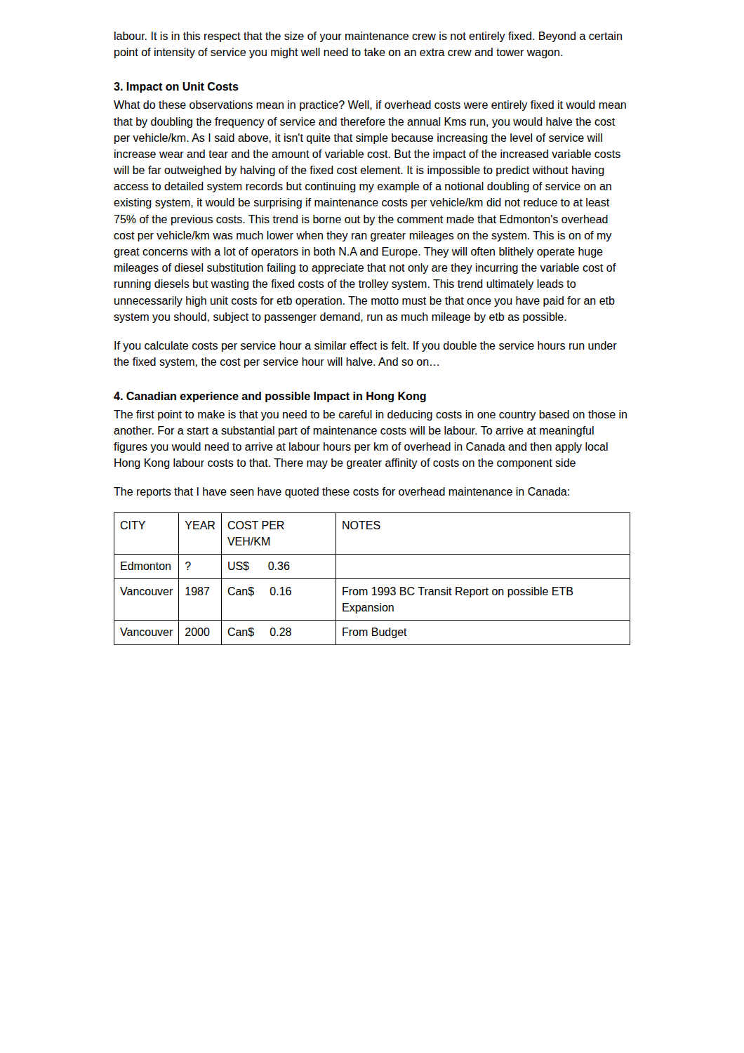labour. It is in this respect that the size of your maintenance crew is not entirely fixed. Beyond a certain point of intensity of service you might well need to take on an extra crew and tower wagon.
3. Impact on Unit Costs
What do these observations mean in practice? Well, if overhead costs were entirely fixed it would mean that by doubling the frequency of service and therefore the annual Kms run, you would halve the cost per vehicle/km. As I said above, it isn't quite that simple because increasing the level of service will increase wear and tear and the amount of variable cost. But the impact of the increased variable costs will be far outweighed by halving of the fixed cost element. It is impossible to predict without having access to detailed system records but continuing my example of a notional doubling of service on an existing system, it would be surprising if maintenance costs per vehicle/km did not reduce to at least 75% of the previous costs. This trend is borne out by the comment made that Edmonton's overhead cost per vehicle/km was much lower when they ran greater mileages on the system. This is on of my great concerns with a lot of operators in both N.A and Europe. They will often blithely operate huge mileages of diesel substitution failing to appreciate that not only are they incurring the variable cost of running diesels but wasting the fixed costs of the trolley system. This trend ultimately leads to unnecessarily high unit costs for etb operation. The motto must be that once you have paid for an etb system you should, subject to passenger demand, run as much mileage by etb as possible.
If you calculate costs per service hour a similar effect is felt. If you double the service hours run under the fixed system, the cost per service hour will halve. And so on…
4. Canadian experience and possible Impact in Hong Kong
The first point to make is that you need to be careful in deducing costs in one country based on those in another. For a start a substantial part of maintenance costs will be labour. To arrive at meaningful figures you would need to arrive at labour hours per km of overhead in Canada and then apply local Hong Kong labour costs to that. There may be greater affinity of costs on the component side
The reports that I have seen have quoted these costs for overhead maintenance in Canada:
| CITY | YEAR | COST PER VEH/KM | NOTES |
| --- | --- | --- | --- |
| Edmonton | ? | US$ 0.36 | |
| Vancouver | 1987 | Can$ 0.16 | From 1993 BC Transit Report on possible ETB Expansion |
| Vancouver | 2000 | Can$ 0.28 | From Budget |